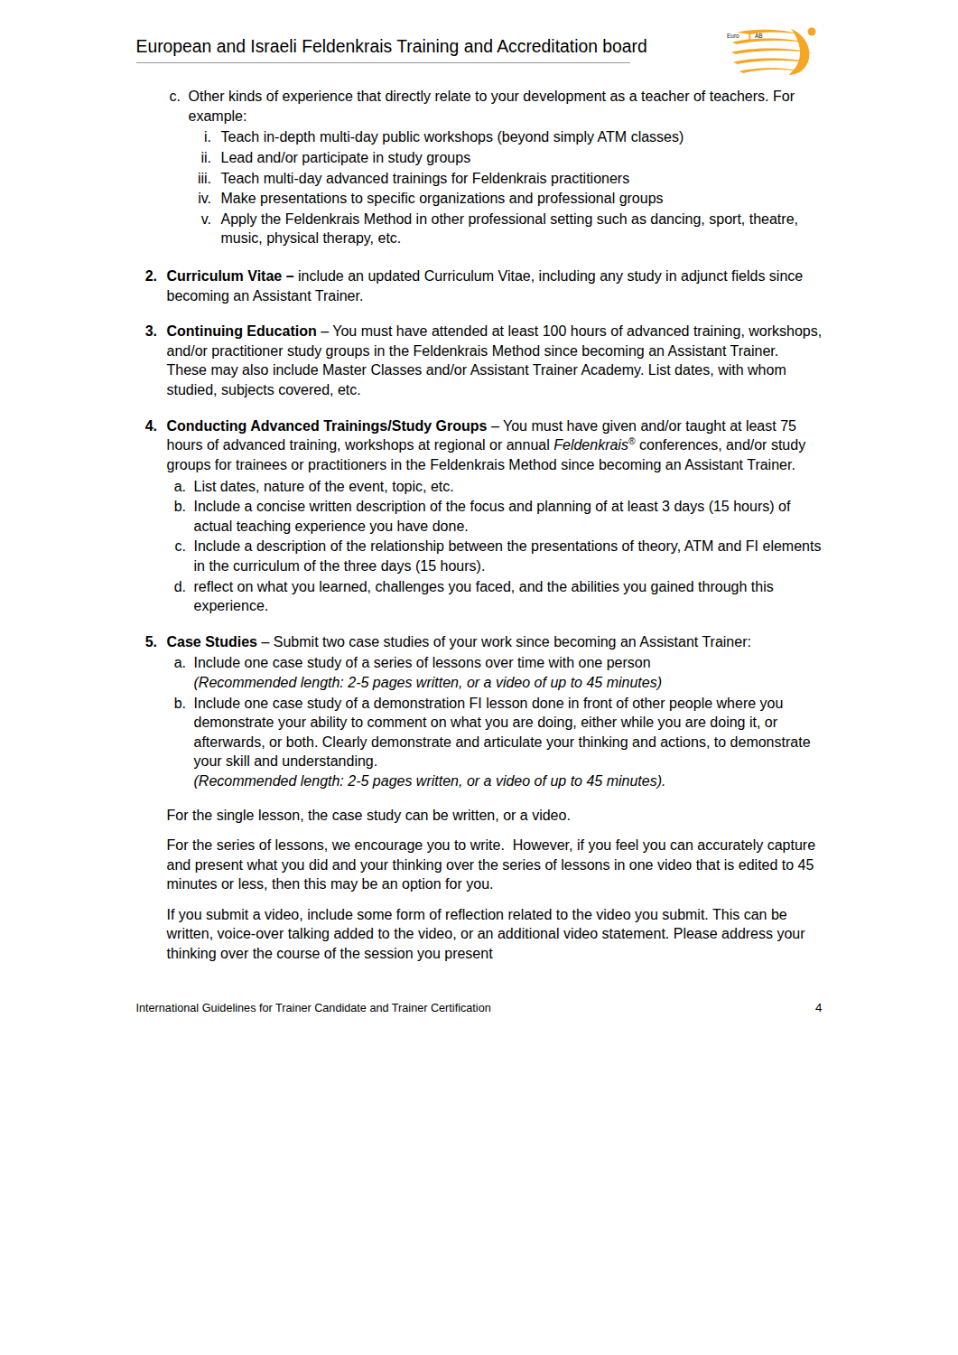European and Israeli Feldenkrais Training and Accreditation board
Euro T AB
Other kinds of experience that directly relate to your development as a teacher of teachers. For example:
Teach in-depth multi-day public workshops (beyond simply ATM classes)
Lead and/or participate in study groups
Teach multi-day advanced trainings for Feldenkrais practitioners
Make presentations to specific organizations and professional groups
Apply the Feldenkrais Method in other professional setting such as dancing, sport, theatre, music, physical therapy, etc.
Curriculum Vitae – include an updated Curriculum Vitae, including any study in adjunct fields since becoming an Assistant Trainer.
Continuing Education – You must have attended at least 100 hours of advanced training, workshops, and/or practitioner study groups in the Feldenkrais Method since becoming an Assistant Trainer. These may also include Master Classes and/or Assistant Trainer Academy. List dates, with whom studied, subjects covered, etc.
Conducting Advanced Trainings/Study Groups – You must have given and/or taught at least 75 hours of advanced training, workshops at regional or annual Feldenkrais® conferences, and/or study groups for trainees or practitioners in the Feldenkrais Method since becoming an Assistant Trainer.
List dates, nature of the event, topic, etc.
Include a concise written description of the focus and planning of at least 3 days (15 hours) of actual teaching experience you have done.
Include a description of the relationship between the presentations of theory, ATM and FI elements in the curriculum of the three days (15 hours).
reflect on what you learned, challenges you faced, and the abilities you gained through this experience.
Case Studies – Submit two case studies of your work since becoming an Assistant Trainer:
Include one case study of a series of lessons over time with one person
(Recommended length: 2-5 pages written, or a video of up to 45 minutes)
Include one case study of a demonstration FI lesson done in front of other people where you demonstrate your ability to comment on what you are doing, either while you are doing it, or afterwards, or both. Clearly demonstrate and articulate your thinking and actions, to demonstrate your skill and understanding.
(Recommended length: 2-5 pages written, or a video of up to 45 minutes).
For the single lesson, the case study can be written, or a video.
For the series of lessons, we encourage you to write. However, if you feel you can accurately capture and present what you did and your thinking over the series of lessons in one video that is edited to 45 minutes or less, then this may be an option for you.
If you submit a video, include some form of reflection related to the video you submit. This can be written, voice-over talking added to the video, or an additional video statement. Please address your thinking over the course of the session you present
International Guidelines for Trainer Candidate and Trainer Certification 4